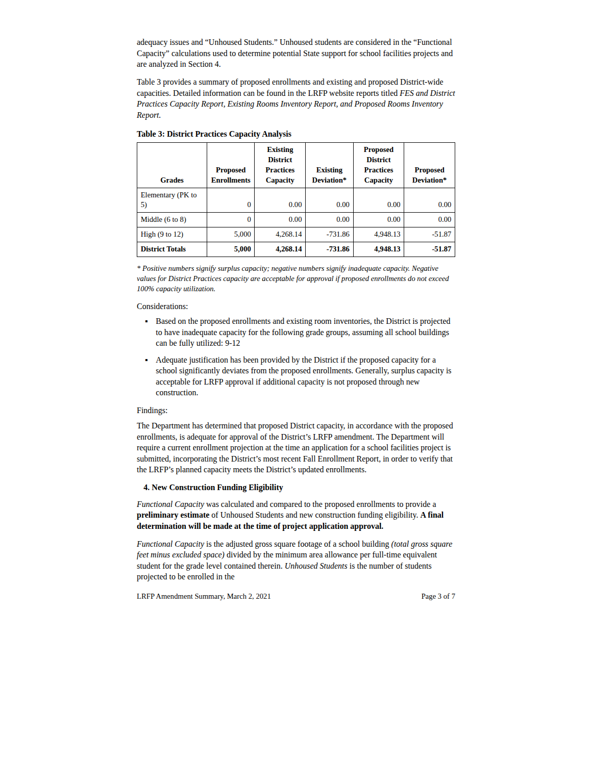adequacy issues and “Unhoused Students.” Unhoused students are considered in the “Functional Capacity” calculations used to determine potential State support for school facilities projects and are analyzed in Section 4.
Table 3 provides a summary of proposed enrollments and existing and proposed District-wide capacities. Detailed information can be found in the LRFP website reports titled FES and District Practices Capacity Report, Existing Rooms Inventory Report, and Proposed Rooms Inventory Report.
Table 3: District Practices Capacity Analysis
| Grades | Proposed Enrollments | Existing District Practices Capacity | Existing Deviation* | Proposed District Practices Capacity | Proposed Deviation* |
| --- | --- | --- | --- | --- | --- |
| Elementary (PK to 5) | 0 | 0.00 | 0.00 | 0.00 | 0.00 |
| Middle (6 to 8) | 0 | 0.00 | 0.00 | 0.00 | 0.00 |
| High (9 to 12) | 5,000 | 4,268.14 | -731.86 | 4,948.13 | -51.87 |
| District Totals | 5,000 | 4,268.14 | -731.86 | 4,948.13 | -51.87 |
* Positive numbers signify surplus capacity; negative numbers signify inadequate capacity. Negative values for District Practices capacity are acceptable for approval if proposed enrollments do not exceed 100% capacity utilization.
Considerations:
Based on the proposed enrollments and existing room inventories, the District is projected to have inadequate capacity for the following grade groups, assuming all school buildings can be fully utilized: 9-12
Adequate justification has been provided by the District if the proposed capacity for a school significantly deviates from the proposed enrollments. Generally, surplus capacity is acceptable for LRFP approval if additional capacity is not proposed through new construction.
Findings:
The Department has determined that proposed District capacity, in accordance with the proposed enrollments, is adequate for approval of the District’s LRFP amendment. The Department will require a current enrollment projection at the time an application for a school facilities project is submitted, incorporating the District’s most recent Fall Enrollment Report, in order to verify that the LRFP’s planned capacity meets the District’s updated enrollments.
New Construction Funding Eligibility
Functional Capacity was calculated and compared to the proposed enrollments to provide a preliminary estimate of Unhoused Students and new construction funding eligibility. A final determination will be made at the time of project application approval.
Functional Capacity is the adjusted gross square footage of a school building (total gross square feet minus excluded space) divided by the minimum area allowance per full-time equivalent student for the grade level contained therein. Unhoused Students is the number of students projected to be enrolled in the
LRFP Amendment Summary, March 2, 2021 Page 3 of 7